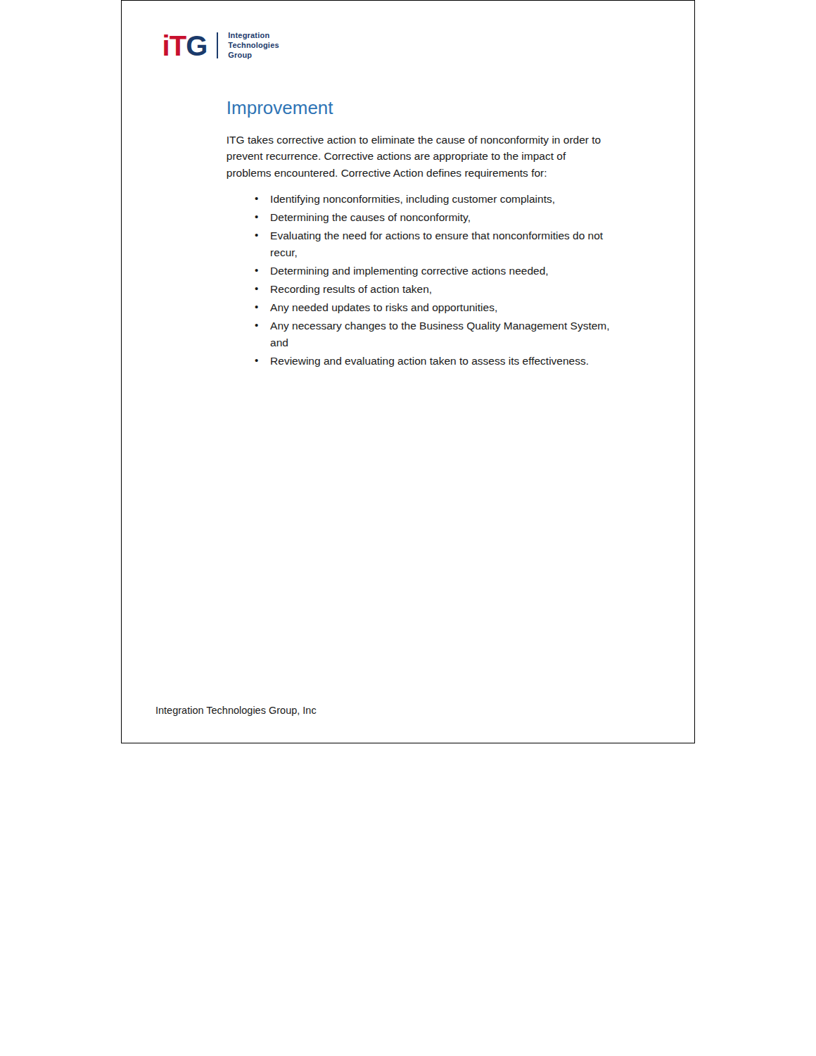iTG
Integration
Technologies
Group
Improvement
ITG takes corrective action to eliminate the cause of nonconformity in order to prevent recurrence. Corrective actions are appropriate to the impact of problems encountered. Corrective Action defines requirements for:
Identifying nonconformities, including customer complaints,
Determining the causes of nonconformity,
Evaluating the need for actions to ensure that nonconformities do not recur,
Determining and implementing corrective actions needed,
Recording results of action taken,
Any needed updates to risks and opportunities,
Any necessary changes to the Business Quality Management System, and
Reviewing and evaluating action taken to assess its effectiveness.
Integration Technologies Group, Inc